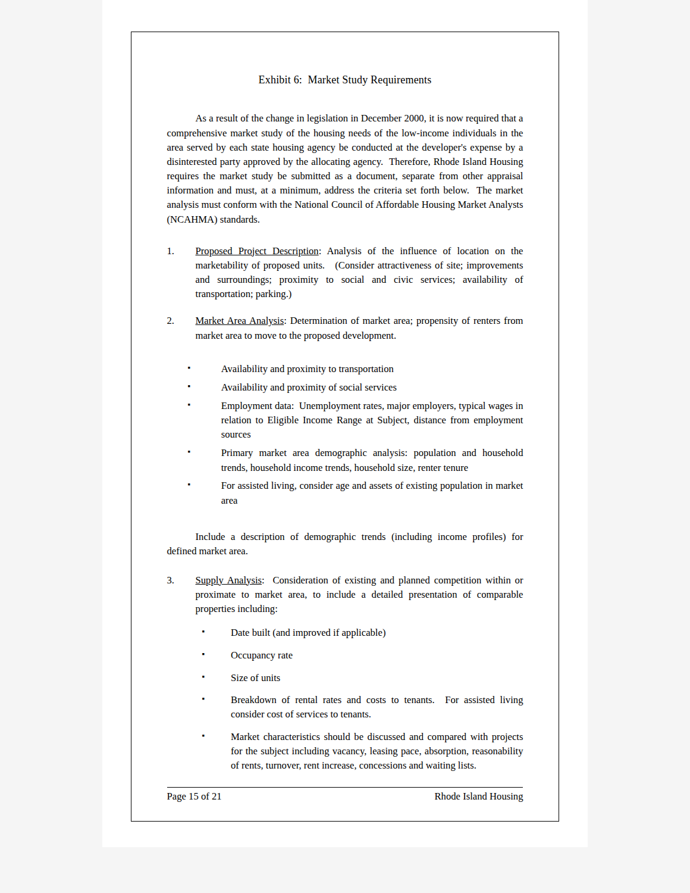Exhibit 6: Market Study Requirements
As a result of the change in legislation in December 2000, it is now required that a comprehensive market study of the housing needs of the low-income individuals in the area served by each state housing agency be conducted at the developer's expense by a disinterested party approved by the allocating agency. Therefore, Rhode Island Housing requires the market study be submitted as a document, separate from other appraisal information and must, at a minimum, address the criteria set forth below. The market analysis must conform with the National Council of Affordable Housing Market Analysts (NCAHMA) standards.
1.
Proposed Project Description: Analysis of the influence of location on the marketability of proposed units. (Consider attractiveness of site; improvements and surroundings; proximity to social and civic services; availability of transportation; parking.)
2.
Market Area Analysis: Determination of market area; propensity of renters from market area to move to the proposed development.
▪Availability and proximity to transportation
▪Availability and proximity of social services
▪Employment data: Unemployment rates, major employers, typical wages in relation to Eligible Income Range at Subject, distance from employment sources
▪Primary market area demographic analysis: population and household trends, household income trends, household size, renter tenure
▪For assisted living, consider age and assets of existing population in market area
Include a description of demographic trends (including income profiles) for defined market area.
3.
Supply Analysis: Consideration of existing and planned competition within or proximate to market area, to include a detailed presentation of comparable properties including:
▪Date built (and improved if applicable)
▪Occupancy rate
▪Size of units
▪Breakdown of rental rates and costs to tenants. For assisted living consider cost of services to tenants.
▪Market characteristics should be discussed and compared with projects for the subject including vacancy, leasing pace, absorption, reasonability of rents, turnover, rent increase, concessions and waiting lists.
Page 15 of 21
Rhode Island Housing